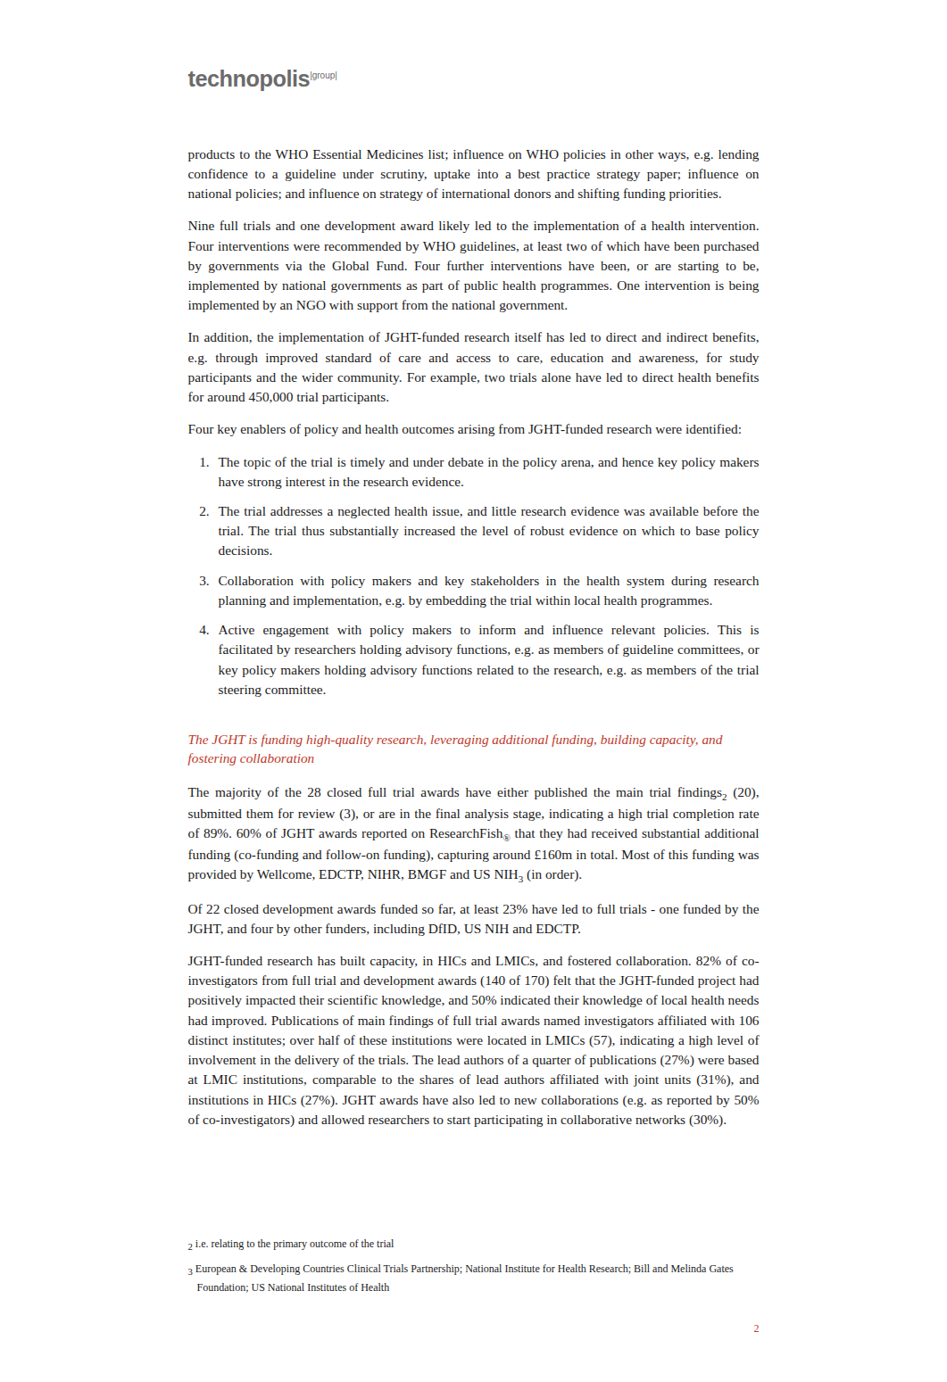technopolis|group|
products to the WHO Essential Medicines list; influence on WHO policies in other ways, e.g. lending confidence to a guideline under scrutiny, uptake into a best practice strategy paper; influence on national policies; and influence on strategy of international donors and shifting funding priorities.
Nine full trials and one development award likely led to the implementation of a health intervention. Four interventions were recommended by WHO guidelines, at least two of which have been purchased by governments via the Global Fund. Four further interventions have been, or are starting to be, implemented by national governments as part of public health programmes. One intervention is being implemented by an NGO with support from the national government.
In addition, the implementation of JGHT-funded research itself has led to direct and indirect benefits, e.g. through improved standard of care and access to care, education and awareness, for study participants and the wider community. For example, two trials alone have led to direct health benefits for around 450,000 trial participants.
Four key enablers of policy and health outcomes arising from JGHT-funded research were identified:
The topic of the trial is timely and under debate in the policy arena, and hence key policy makers have strong interest in the research evidence.
The trial addresses a neglected health issue, and little research evidence was available before the trial. The trial thus substantially increased the level of robust evidence on which to base policy decisions.
Collaboration with policy makers and key stakeholders in the health system during research planning and implementation, e.g. by embedding the trial within local health programmes.
Active engagement with policy makers to inform and influence relevant policies. This is facilitated by researchers holding advisory functions, e.g. as members of guideline committees, or key policy makers holding advisory functions related to the research, e.g. as members of the trial steering committee.
The JGHT is funding high-quality research, leveraging additional funding, building capacity, and fostering collaboration
The majority of the 28 closed full trial awards have either published the main trial findings2 (20), submitted them for review (3), or are in the final analysis stage, indicating a high trial completion rate of 89%. 60% of JGHT awards reported on ResearchFish® that they had received substantial additional funding (co-funding and follow-on funding), capturing around £160m in total. Most of this funding was provided by Wellcome, EDCTP, NIHR, BMGF and US NIH3 (in order).
Of 22 closed development awards funded so far, at least 23% have led to full trials - one funded by the JGHT, and four by other funders, including DfID, US NIH and EDCTP.
JGHT-funded research has built capacity, in HICs and LMICs, and fostered collaboration. 82% of co-investigators from full trial and development awards (140 of 170) felt that the JGHT-funded project had positively impacted their scientific knowledge, and 50% indicated their knowledge of local health needs had improved. Publications of main findings of full trial awards named investigators affiliated with 106 distinct institutes; over half of these institutions were located in LMICs (57), indicating a high level of involvement in the delivery of the trials. The lead authors of a quarter of publications (27%) were based at LMIC institutions, comparable to the shares of lead authors affiliated with joint units (31%), and institutions in HICs (27%). JGHT awards have also led to new collaborations (e.g. as reported by 50% of co-investigators) and allowed researchers to start participating in collaborative networks (30%).
2 i.e. relating to the primary outcome of the trial
3 European & Developing Countries Clinical Trials Partnership; National Institute for Health Research; Bill and Melinda Gates
Foundation; US National Institutes of Health
2